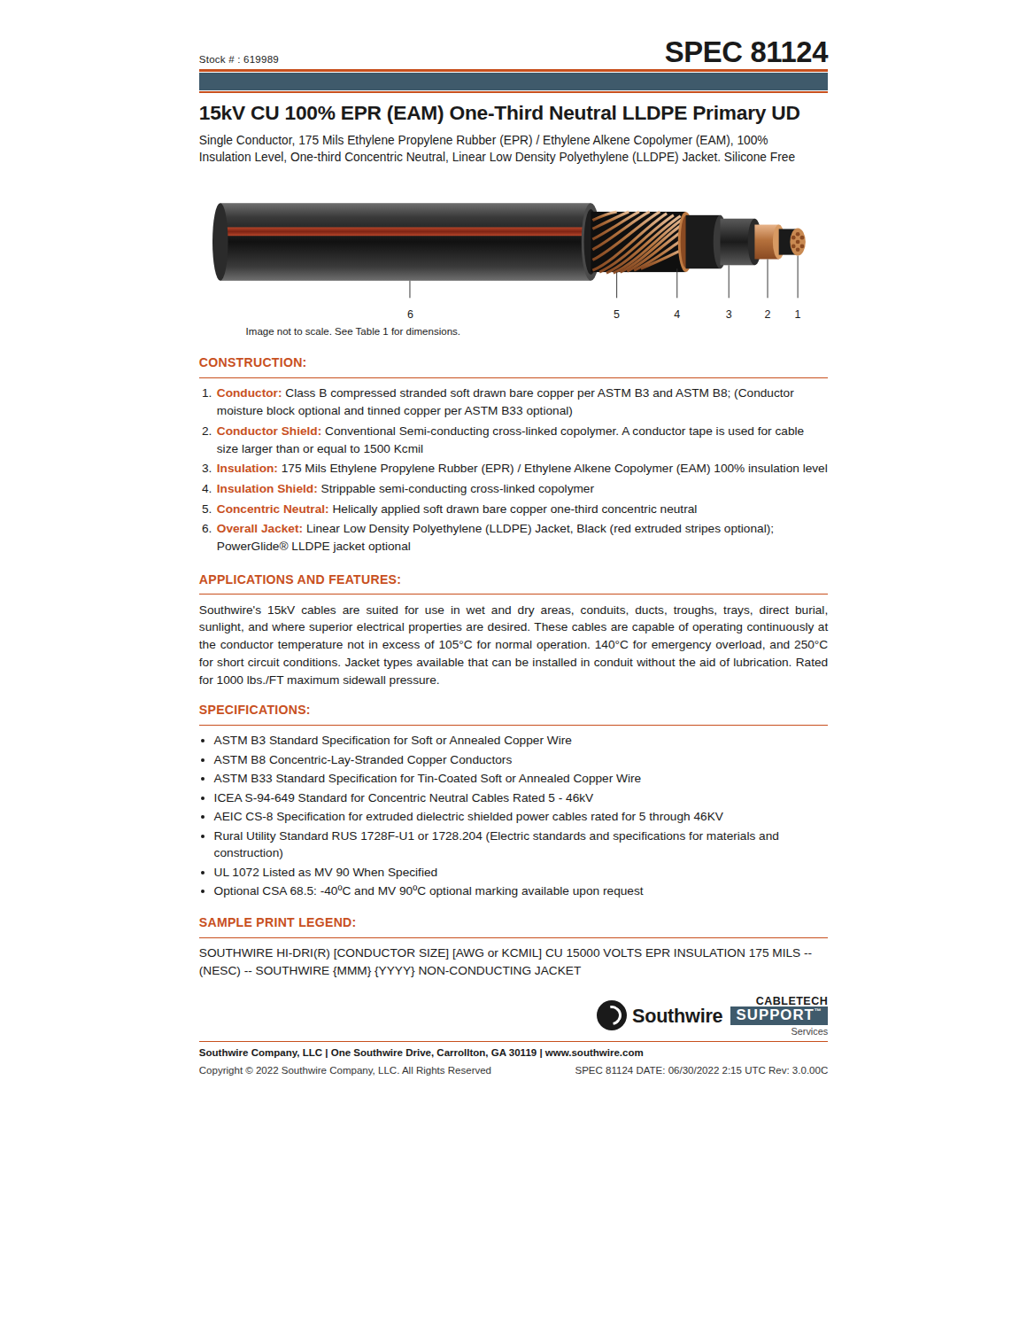Stock # : 619989
SPEC 81124
15kV CU 100% EPR (EAM) One-Third Neutral LLDPE Primary UD
Single Conductor, 175 Mils Ethylene Propylene Rubber (EPR) / Ethylene Alkene Copolymer (EAM), 100% Insulation Level, One-third Concentric Neutral, Linear Low Density Polyethylene (LLDPE) Jacket. Silicone Free
6 5 4 3 2 1
Image not to scale. See Table 1 for dimensions.
Construction:
Conductor: Class B compressed stranded soft drawn bare copper per ASTM B3 and ASTM B8; (Conductor moisture block optional and tinned copper per ASTM B33 optional)
Conductor Shield: Conventional Semi-conducting cross-linked copolymer. A conductor tape is used for cable size larger than or equal to 1500 Kcmil
Insulation: 175 Mils Ethylene Propylene Rubber (EPR) / Ethylene Alkene Copolymer (EAM) 100% insulation level
Insulation Shield: Strippable semi-conducting cross-linked copolymer
Concentric Neutral: Helically applied soft drawn bare copper one-third concentric neutral
Overall Jacket: Linear Low Density Polyethylene (LLDPE) Jacket, Black (red extruded stripes optional); PowerGlide® LLDPE jacket optional
Applications and Features:
Southwire's 15kV cables are suited for use in wet and dry areas, conduits, ducts, troughs, trays, direct burial, sunlight, and where superior electrical properties are desired. These cables are capable of operating continuously at the conductor temperature not in excess of 105°C for normal operation. 140°C for emergency overload, and 250°C for short circuit conditions. Jacket types available that can be installed in conduit without the aid of lubrication. Rated for 1000 lbs./FT maximum sidewall pressure.
Specifications:
ASTM B3 Standard Specification for Soft or Annealed Copper Wire
ASTM B8 Concentric-Lay-Stranded Copper Conductors
ASTM B33 Standard Specification for Tin-Coated Soft or Annealed Copper Wire
ICEA S-94-649 Standard for Concentric Neutral Cables Rated 5 - 46kV
AEIC CS-8 Specification for extruded dielectric shielded power cables rated for 5 through 46KV
Rural Utility Standard RUS 1728F-U1 or 1728.204 (Electric standards and specifications for materials and construction)
UL 1072 Listed as MV 90 When Specified
Optional CSA 68.5: -40ºC and MV 90ºC optional marking available upon request
Sample Print Legend:
SOUTHWIRE HI-DRI(R) [CONDUCTOR SIZE] [AWG or KCMIL] CU 15000 VOLTS EPR INSULATION 175 MILS -- (NESC) -- SOUTHWIRE {MMM} {YYYY} NON-CONDUCTING JACKET
Southwire
CABLETECH
SUPPORT™
Services
Southwire Company, LLC | One Southwire Drive, Carrollton, GA 30119 | www.southwire.com
Copyright © 2022 Southwire Company, LLC. All Rights Reserved SPEC 81124 DATE: 06/30/2022 2:15 UTC Rev: 3.0.00C